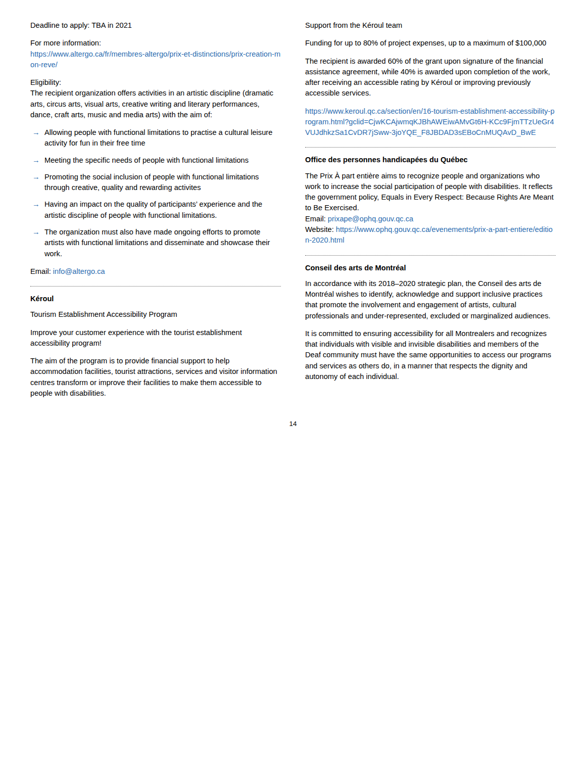Deadline to apply: TBA in 2021
For more information:
https://www.altergo.ca/fr/membres-altergo/prix-et-distinctions/prix-creation-mon-reve/
Eligibility:
The recipient organization offers activities in an artistic discipline (dramatic arts, circus arts, visual arts, creative writing and literary performances, dance, craft arts, music and media arts) with the aim of:
Allowing people with functional limitations to practise a cultural leisure activity for fun in their free time
Meeting the specific needs of people with functional limitations
Promoting the social inclusion of people with functional limitations through creative, quality and rewarding activites
Having an impact on the quality of participants’ experience and the artistic discipline of people with functional limitations.
The organization must also have made ongoing efforts to promote artists with functional limitations and disseminate and showcase their work.
Email: info@altergo.ca
Kéroul
Tourism Establishment Accessibility Program
Improve your customer experience with the tourist establishment accessibility program!
The aim of the program is to provide financial support to help accommodation facilities, tourist attractions, services and visitor information centres transform or improve their facilities to make them accessible to people with disabilities.
Support from the Kéroul team
Funding for up to 80% of project expenses, up to a maximum of $100,000
The recipient is awarded 60% of the grant upon signature of the financial assistance agreement, while 40% is awarded upon completion of the work, after receiving an accessible rating by Kéroul or improving previously accessible services.
https://www.keroul.qc.ca/section/en/16-tourism-establishment-accessibility-program.html?gclid=CjwKCAjwmqKJBhAWEiwAMvGt6H-KCc9FjmTTzUeGr4VUJdhkzSa1CvDR7jSww-3joYQE_F8JBDAD3sEBoCnMUQAvD_BwE
Office des personnes handicapées du Québec
The Prix À part entière aims to recognize people and organizations who work to increase the social participation of people with disabilities. It reflects the government policy, Equals in Every Respect: Because Rights Are Meant to Be Exercised.
Email: prixape@ophq.gouv.qc.ca
Website: https://www.ophq.gouv.qc.ca/evenements/prix-a-part-entiere/edition-2020.html
Conseil des arts de Montréal
In accordance with its 2018–2020 strategic plan, the Conseil des arts de Montréal wishes to identify, acknowledge and support inclusive practices that promote the involvement and engagement of artists, cultural professionals and under-represented, excluded or marginalized audiences.
It is committed to ensuring accessibility for all Montrealers and recognizes that individuals with visible and invisible disabilities and members of the Deaf community must have the same opportunities to access our programs and services as others do, in a manner that respects the dignity and autonomy of each individual.
14